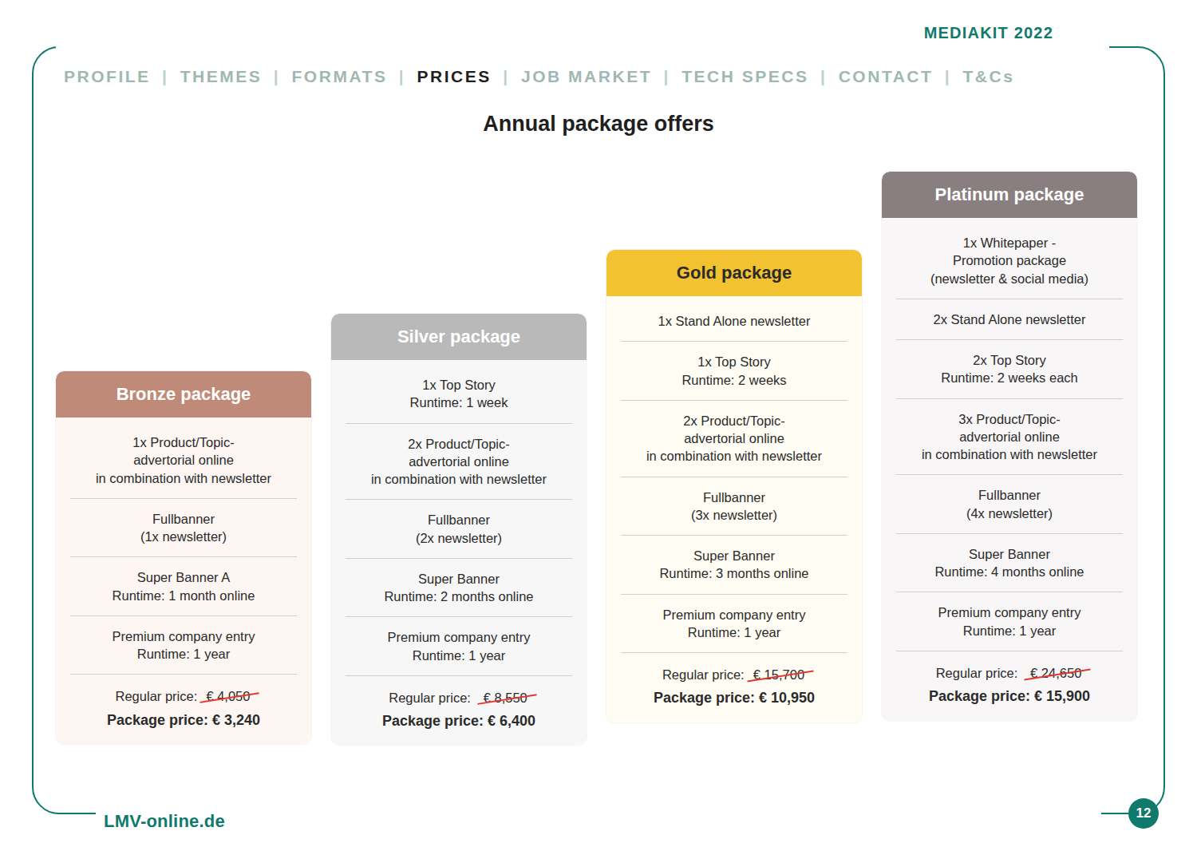MEDIAKIT 2022
PROFILE | THEMES | FORMATS | PRICES | JOB MARKET | TECH SPECS | CONTACT | T&Cs
Annual package offers
Bronze package
1x Product/Topic-
advertorial online
in combination with newsletter
Fullbanner
(1x newsletter)
Super Banner A
Runtime: 1 month online
Premium company entry
Runtime: 1 year
Regular price: € 4,050
Package price: € 3,240
Silver package
1x Top Story
Runtime: 1 week
2x Product/Topic-
advertorial online
in combination with newsletter
Fullbanner
(2x newsletter)
Super Banner
Runtime: 2 months online
Premium company entry
Runtime: 1 year
Regular price: € 8,550
Package price: € 6,400
Gold package
1x Stand Alone newsletter
1x Top Story
Runtime: 2 weeks
2x Product/Topic-
advertorial online
in combination with newsletter
Fullbanner
(3x newsletter)
Super Banner
Runtime: 3 months online
Premium company entry
Runtime: 1 year
Regular price: € 15,700
Package price: € 10,950
Platinum package
1x Whitepaper -
Promotion package
(newsletter & social media)
2x Stand Alone newsletter
2x Top Story
Runtime: 2 weeks each
3x Product/Topic-
advertorial online
in combination with newsletter
Fullbanner
(4x newsletter)
Super Banner
Runtime: 4 months online
Premium company entry
Runtime: 1 year
Regular price: € 24,650
Package price: € 15,900
LMV-online.de
12